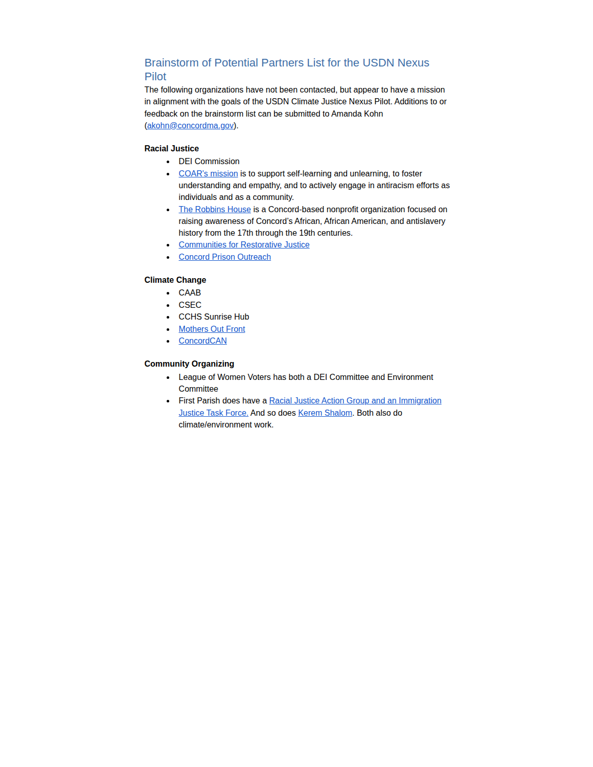Brainstorm of Potential Partners List for the USDN Nexus Pilot
The following organizations have not been contacted, but appear to have a mission in alignment with the goals of the USDN Climate Justice Nexus Pilot. Additions to or feedback on the brainstorm list can be submitted to Amanda Kohn (akohn@concordma.gov).
Racial Justice
DEI Commission
COAR's mission is to support self-learning and unlearning, to foster understanding and empathy, and to actively engage in antiracism efforts as individuals and as a community.
The Robbins House is a Concord-based nonprofit organization focused on raising awareness of Concord’s African, African American, and antislavery history from the 17th through the 19th centuries.
Communities for Restorative Justice
Concord Prison Outreach
Climate Change
CAAB
CSEC
CCHS Sunrise Hub
Mothers Out Front
ConcordCAN
Community Organizing
League of Women Voters has both a DEI Committee and Environment Committee
First Parish does have a Racial Justice Action Group and an Immigration Justice Task Force. And so does Kerem Shalom. Both also do climate/environment work.